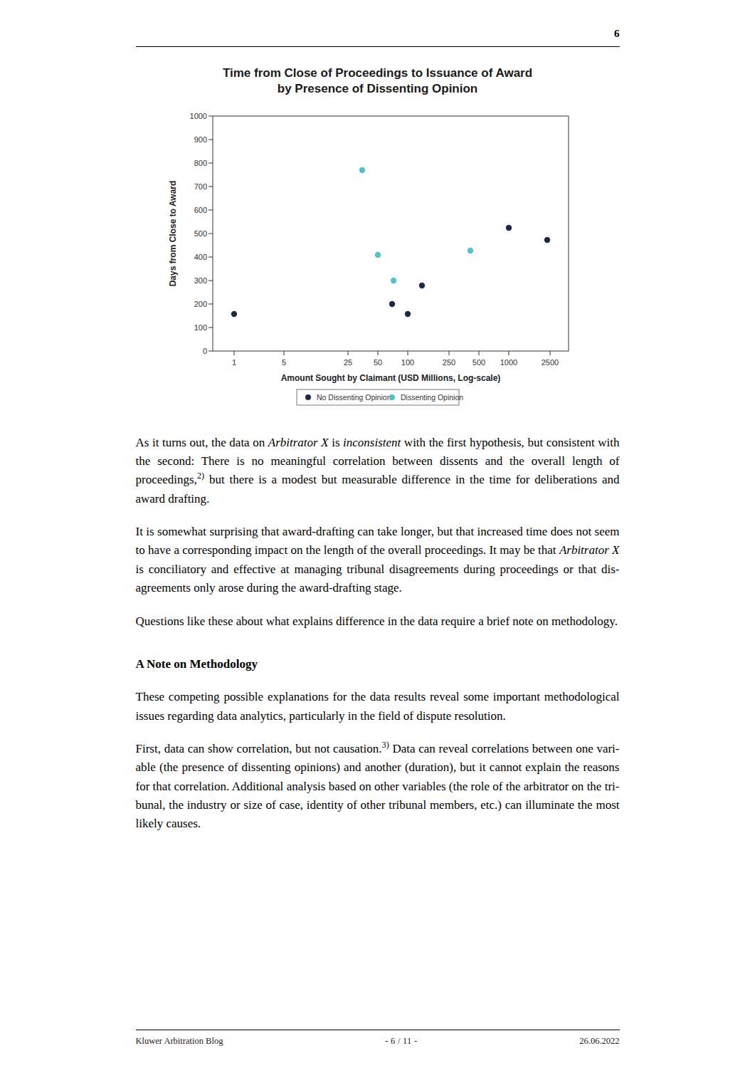6
Time from Close of Proceedings to Issuance of Award
by Presence of Dissenting Opinion
1000 900 800 700 600 500 400 300 200 100 0 Days from Close to Award 1 5 25 50 100 250 500 1000 2500 Amount Sought by Claimant (USD Millions, Log-scale) No Dissenting Opinion Dissenting Opinion
As it turns out, the data on Arbitrator X is inconsistent with the first hypothesis, but consistent with the second: There is no meaningful correlation between dissents and the overall length of proceedings,2) but there is a modest but measurable difference in the time for deliberations and award drafting.
It is somewhat surprising that award-drafting can take longer, but that increased time does not seem to have a corresponding impact on the length of the overall proceedings. It may be that Arbitrator X is conciliatory and effective at managing tribunal disagreements during proceedings or that disagreements only arose during the award-drafting stage.
Questions like these about what explains difference in the data require a brief note on methodology.
A Note on Methodology
These competing possible explanations for the data results reveal some important methodological issues regarding data analytics, particularly in the field of dispute resolution.
First, data can show correlation, but not causation.3) Data can reveal correlations between one variable (the presence of dissenting opinions) and another (duration), but it cannot explain the reasons for that correlation. Additional analysis based on other variables (the role of the arbitrator on the tribunal, the industry or size of case, identity of other tribunal members, etc.) can illuminate the most likely causes.
Kluwer Arbitration Blog
- 6 / 11 -
26.06.2022